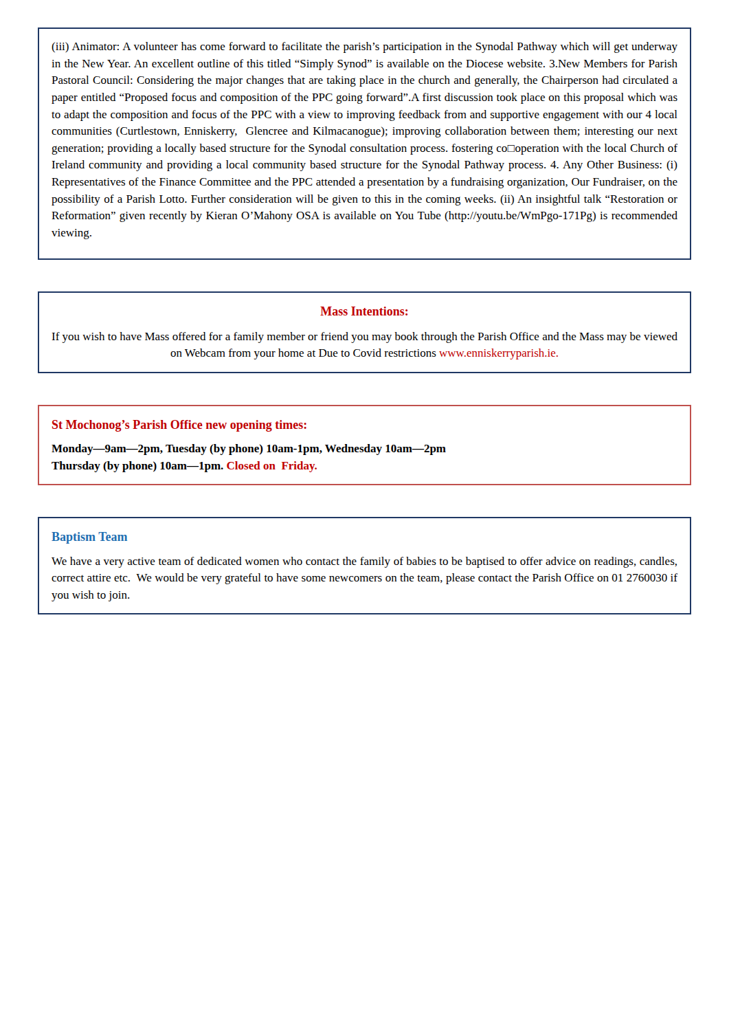(iii) Animator: A volunteer has come forward to facilitate the parish’s participation in the Synodal Pathway which will get underway in the New Year. An excellent outline of this titled “Simply Synod” is available on the Diocese website. 3.New Members for Parish Pastoral Council: Considering the major changes that are taking place in the church and generally, the Chairperson had circulated a paper entitled “Proposed focus and composition of the PPC going forward”.A first discussion took place on this proposal which was to adapt the composition and focus of the PPC with a view to improving feedback from and supportive engagement with our 4 local communities (Curtlestown, Enniskerry, Glencree and Kilmacanogue); improving collaboration between them; interesting our next generation; providing a locally based structure for the Synodal consultation process. fostering co□operation with the local Church of Ireland community and providing a local community based structure for the Synodal Pathway process. 4. Any Other Business: (i) Representatives of the Finance Committee and the PPC attended a presentation by a fundraising organization, Our Fundraiser, on the possibility of a Parish Lotto. Further consideration will be given to this in the coming weeks. (ii) An insightful talk “Restoration or Reformation” given recently by Kieran O’Mahony OSA is available on You Tube (http://youtu.be/WmPgo-171Pg) is recommended viewing.
Mass Intentions:
If you wish to have Mass offered for a family member or friend you may book through the Parish Office and the Mass may be viewed on Webcam from your home at Due to Covid restrictions www.enniskerryparish.ie.
St Mochonog’s Parish Office new opening times:
Monday—9am—2pm, Tuesday (by phone) 10am-1pm, Wednesday 10am—2pm
Thursday (by phone) 10am—1pm. Closed on Friday.
Baptism Team
We have a very active team of dedicated women who contact the family of babies to be baptised to offer advice on readings, candles, correct attire etc. We would be very grateful to have some newcomers on the team, please contact the Parish Office on 01 2760030 if you wish to join.